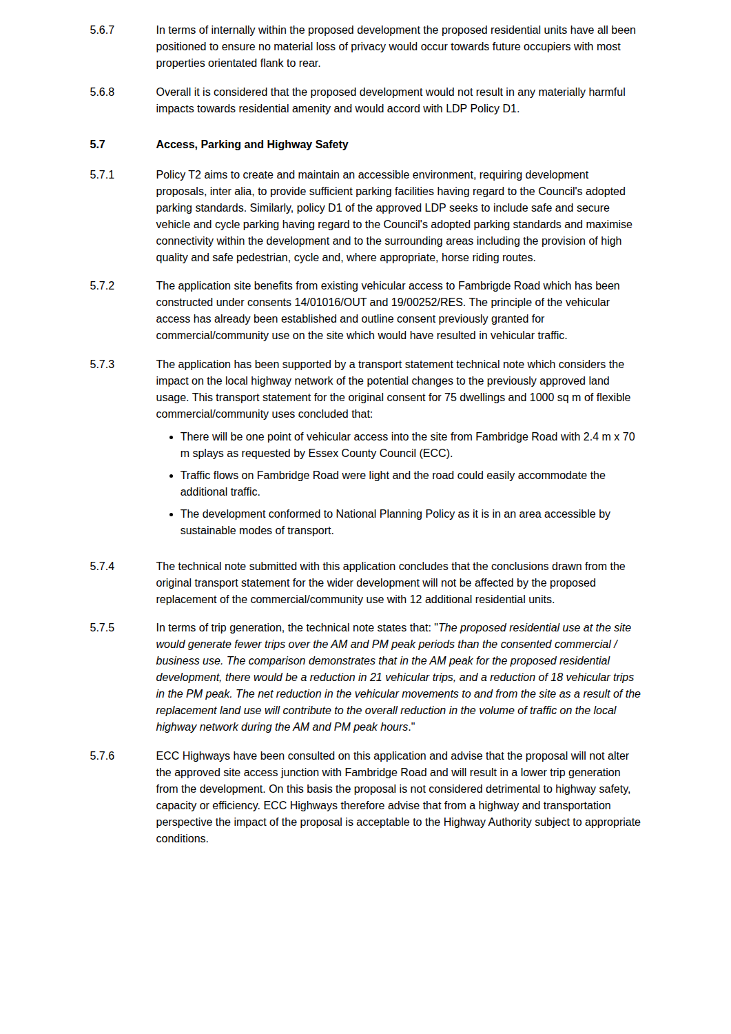5.6.7
In terms of internally within the proposed development the proposed residential units have all been positioned to ensure no material loss of privacy would occur towards future occupiers with most properties orientated flank to rear.
5.6.8
Overall it is considered that the proposed development would not result in any materially harmful impacts towards residential amenity and would accord with LDP Policy D1.
5.7 Access, Parking and Highway Safety
5.7.1
Policy T2 aims to create and maintain an accessible environment, requiring development proposals, inter alia, to provide sufficient parking facilities having regard to the Council's adopted parking standards. Similarly, policy D1 of the approved LDP seeks to include safe and secure vehicle and cycle parking having regard to the Council's adopted parking standards and maximise connectivity within the development and to the surrounding areas including the provision of high quality and safe pedestrian, cycle and, where appropriate, horse riding routes.
5.7.2
The application site benefits from existing vehicular access to Fambrigde Road which has been constructed under consents 14/01016/OUT and 19/00252/RES. The principle of the vehicular access has already been established and outline consent previously granted for commercial/community use on the site which would have resulted in vehicular traffic.
5.7.3
The application has been supported by a transport statement technical note which considers the impact on the local highway network of the potential changes to the previously approved land usage. This transport statement for the original consent for 75 dwellings and 1000 sq m of flexible commercial/community uses concluded that:
There will be one point of vehicular access into the site from Fambridge Road with 2.4 m x 70 m splays as requested by Essex County Council (ECC).
Traffic flows on Fambridge Road were light and the road could easily accommodate the additional traffic.
The development conformed to National Planning Policy as it is in an area accessible by sustainable modes of transport.
5.7.4
The technical note submitted with this application concludes that the conclusions drawn from the original transport statement for the wider development will not be affected by the proposed replacement of the commercial/community use with 12 additional residential units.
5.7.5
In terms of trip generation, the technical note states that: "The proposed residential use at the site would generate fewer trips over the AM and PM peak periods than the consented commercial / business use. The comparison demonstrates that in the AM peak for the proposed residential development, there would be a reduction in 21 vehicular trips, and a reduction of 18 vehicular trips in the PM peak. The net reduction in the vehicular movements to and from the site as a result of the replacement land use will contribute to the overall reduction in the volume of traffic on the local highway network during the AM and PM peak hours."
5.7.6
ECC Highways have been consulted on this application and advise that the proposal will not alter the approved site access junction with Fambridge Road and will result in a lower trip generation from the development. On this basis the proposal is not considered detrimental to highway safety, capacity or efficiency. ECC Highways therefore advise that from a highway and transportation perspective the impact of the proposal is acceptable to the Highway Authority subject to appropriate conditions.